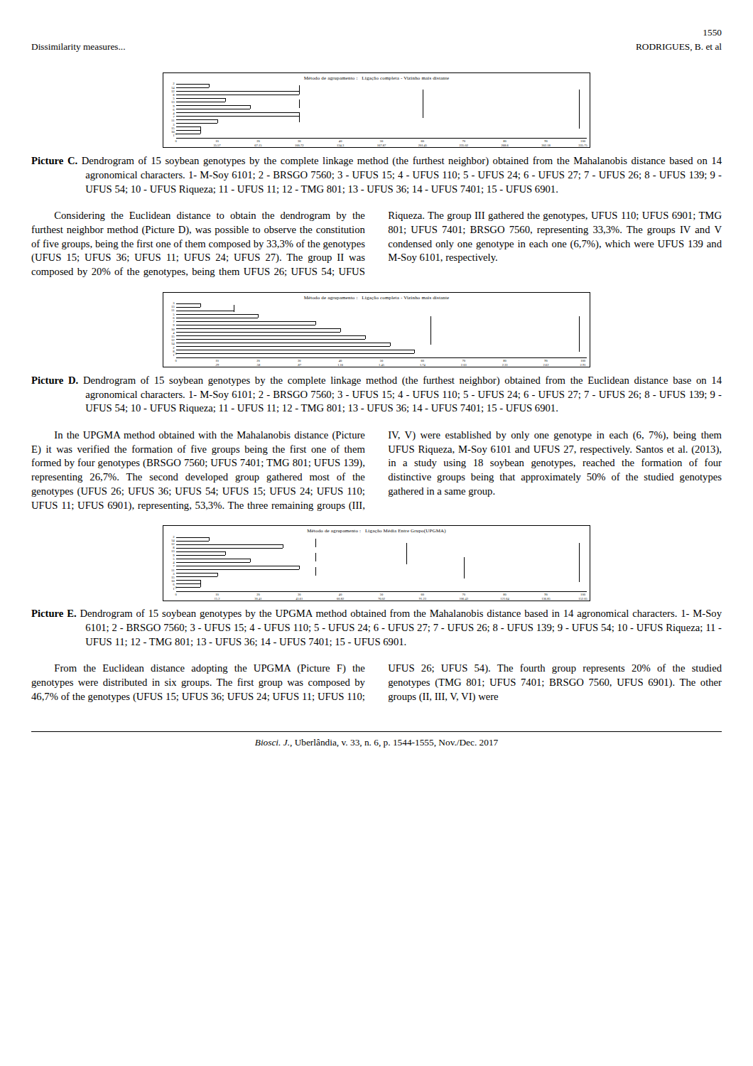1550
Dissimilarity measures... RODRIGUES, B. et al
Método de agrupamento : Ligação completa - Vizinho mais distante
214128513964711315101
0 0 10
35.57 20
67.15 30
100.72 40
134.3 50
167.87 60
201.45 70
235.02 80
268.6 90
302.18 100
335.75
Picture C. Dendrogram of 15 soybean genotypes by the complete linkage method (the furthest neighbor) obtained from the Mahalanobis distance based on 14 agronomical characters. 1- M-Soy 6101; 2 - BRSGO 7560; 3 - UFUS 15; 4 - UFUS 110; 5 - UFUS 24; 6 - UFUS 27; 7 - UFUS 26; 8 - UFUS 139; 9 - UFUS 54; 10 - UFUS Riqueza; 11 - UFUS 11; 12 - TMG 801; 13 - UFUS 36; 14 - UFUS 7401; 15 - UFUS 6901.
Considering the Euclidean distance to obtain the dendrogram by the furthest neighbor method (Picture D), was possible to observe the constitution of five groups, being the first one of them composed by 33,3% of the genotypes (UFUS 15; UFUS 36; UFUS 11; UFUS 24; UFUS 27). The group II was composed by 20% of the genotypes, being them UFUS 26; UFUS 54; UFUS Riqueza. The group III gathered the genotypes, UFUS 110; UFUS 6901; TMG 801; UFUS 7401; BRSGO 7560, representing 33,3%. The groups IV and V condensed only one genotype in each one (6,7%), which were UFUS 139 and M-Soy 6101, respectively.
Método de agrupamento : Ligação completa - Vizinho mais distante
313115679104151214281
0 0 10
.29 20
.58 30
.87 40
1.16 50
1.45 60
1.74 70
2.03 80
2.33 90
2.62 100
2.91
Picture D. Dendrogram of 15 soybean genotypes by the complete linkage method (the furthest neighbor) obtained from the Euclidean distance base on 14 agronomical characters. 1- M-Soy 6101; 2 - BRSGO 7560; 3 - UFUS 15; 4 - UFUS 110; 5 - UFUS 24; 6 - UFUS 27; 7 - UFUS 26; 8 - UFUS 139; 9 - UFUS 54; 10 - UFUS Riqueza; 11 - UFUS 11; 12 - TMG 801; 13 - UFUS 36; 14 - UFUS 7401; 15 - UFUS 6901.
In the UPGMA method obtained with the Mahalanobis distance (Picture E) it was verified the formation of five groups being the first one of them formed by four genotypes (BRSGO 7560; UFUS 7401; TMG 801; UFUS 139), representing 26,7%. The second developed group gathered most of the genotypes (UFUS 26; UFUS 36; UFUS 54; UFUS 15; UFUS 24; UFUS 110; UFUS 11; UFUS 6901), representing, 53,3%. The three remaining groups (III, IV, V) were established by only one genotype in each (6, 7%), being them UFUS Riqueza, M-Soy 6101 and UFUS 27, respectively. Santos et al. (2013), in a study using 18 soybean genotypes, reached the formation of four distinctive groups being that approximately 50% of the studied genotypes gathered in a same group.
Método de agrupamento : Ligação Média Entre Grupo(UPGMA)
214128139547113151061
0 0 10
15.2 20
30.41 30
45.61 40
60.82 50
76.02 60
91.23 70
106.43 80
121.64 90
136.85 100
152.05
Picture E. Dendrogram of 15 soybean genotypes by the UPGMA method obtained from the Mahalanobis distance based in 14 agronomical characters. 1- M-Soy 6101; 2 - BRSGO 7560; 3 - UFUS 15; 4 - UFUS 110; 5 - UFUS 24; 6 - UFUS 27; 7 - UFUS 26; 8 - UFUS 139; 9 - UFUS 54; 10 - UFUS Riqueza; 11 - UFUS 11; 12 - TMG 801; 13 - UFUS 36; 14 - UFUS 7401; 15 - UFUS 6901.
From the Euclidean distance adopting the UPGMA (Picture F) the genotypes were distributed in six groups. The first group was composed by 46,7% of the genotypes (UFUS 15; UFUS 36; UFUS 24; UFUS 11; UFUS 110; UFUS 26; UFUS 54). The fourth group represents 20% of the studied genotypes (TMG 801; UFUS 7401; BRSGO 7560, UFUS 6901). The other groups (II, III, V, VI) were
Biosci. J., Uberlândia, v. 33, n. 6, p. 1544-1555, Nov./Dec. 2017